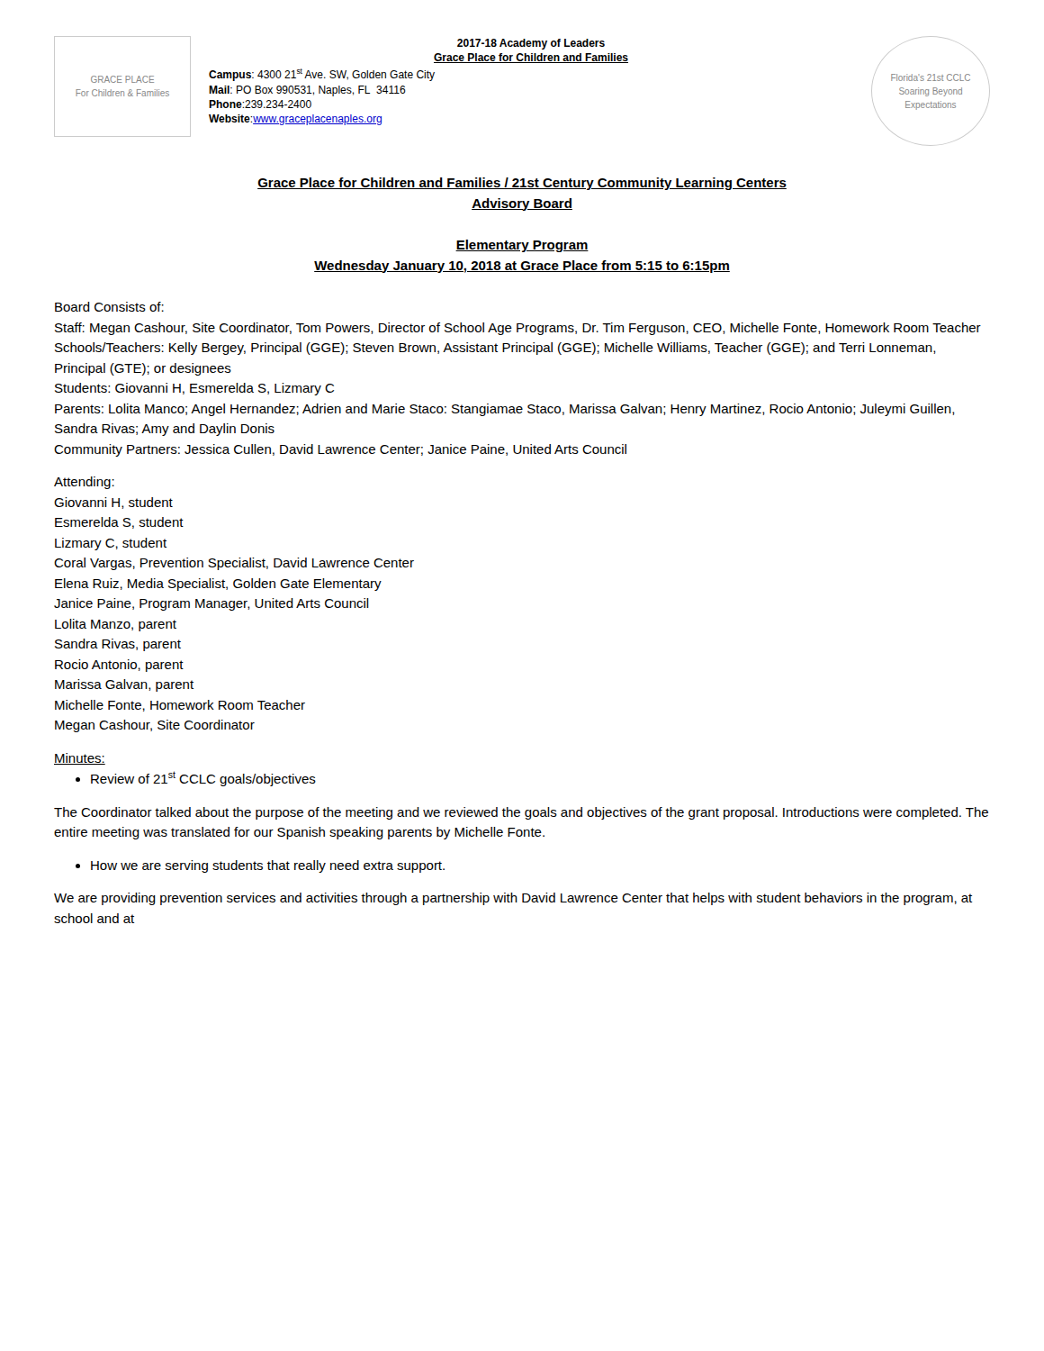GRACE PLACE
For Children & Families
2017-18 Academy of Leaders
Grace Place for Children and Families
Campus: 4300 21st Ave. SW, Golden Gate City
Mail: PO Box 990531, Naples, FL 34116
Phone:239.234-2400
Website:www.graceplacenaples.org
Florida's 21st CCLC
Soaring Beyond Expectations
Grace Place for Children and Families / 21st Century Community Learning Centers
Advisory Board
Elementary Program
Wednesday January 10, 2018 at Grace Place from 5:15 to 6:15pm
Board Consists of:
Staff: Megan Cashour, Site Coordinator, Tom Powers, Director of School Age Programs, Dr. Tim Ferguson, CEO, Michelle Fonte, Homework Room Teacher
Schools/Teachers: Kelly Bergey, Principal (GGE); Steven Brown, Assistant Principal (GGE); Michelle Williams, Teacher (GGE); and Terri Lonneman, Principal (GTE); or designees
Students: Giovanni H, Esmerelda S, Lizmary C
Parents: Lolita Manco; Angel Hernandez; Adrien and Marie Staco: Stangiamae Staco, Marissa Galvan; Henry Martinez, Rocio Antonio; Juleymi Guillen, Sandra Rivas; Amy and Daylin Donis
Community Partners: Jessica Cullen, David Lawrence Center; Janice Paine, United Arts Council
Attending:
Giovanni H, student
Esmerelda S, student
Lizmary C, student
Coral Vargas, Prevention Specialist, David Lawrence Center
Elena Ruiz, Media Specialist, Golden Gate Elementary
Janice Paine, Program Manager, United Arts Council
Lolita Manzo, parent
Sandra Rivas, parent
Rocio Antonio, parent
Marissa Galvan, parent
Michelle Fonte, Homework Room Teacher
Megan Cashour, Site Coordinator
Minutes:
Review of 21st CCLC goals/objectives
The Coordinator talked about the purpose of the meeting and we reviewed the goals and objectives of the grant proposal. Introductions were completed. The entire meeting was translated for our Spanish speaking parents by Michelle Fonte.
How we are serving students that really need extra support.
We are providing prevention services and activities through a partnership with David Lawrence Center that helps with student behaviors in the program, at school and at